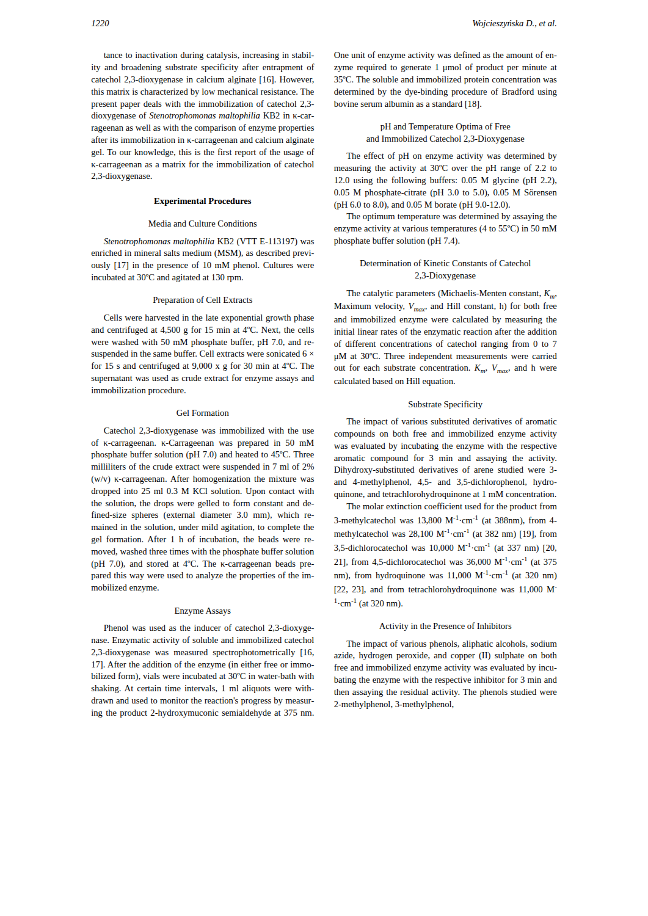1220 Wojcieszyńska D., et al.
tance to inactivation during catalysis, increasing in stability and broadening substrate specificity after entrapment of catechol 2,3-dioxygenase in calcium alginate [16]. However, this matrix is characterized by low mechanical resistance. The present paper deals with the immobilization of catechol 2,3-dioxygenase of Stenotrophomonas maltophilia KB2 in κ-carrageenan as well as with the comparison of enzyme properties after its immobilization in κ-carrageenan and calcium alginate gel. To our knowledge, this is the first report of the usage of κ-carrageenan as a matrix for the immobilization of catechol 2,3-dioxygenase.
Experimental Procedures
Media and Culture Conditions
Stenotrophomonas maltophilia KB2 (VTT E-113197) was enriched in mineral salts medium (MSM), as described previously [17] in the presence of 10 mM phenol. Cultures were incubated at 30ºC and agitated at 130 rpm.
Preparation of Cell Extracts
Cells were harvested in the late exponential growth phase and centrifuged at 4,500 g for 15 min at 4ºC. Next, the cells were washed with 50 mM phosphate buffer, pH 7.0, and resuspended in the same buffer. Cell extracts were sonicated 6 × for 15 s and centrifuged at 9,000 x g for 30 min at 4ºC. The supernatant was used as crude extract for enzyme assays and immobilization procedure.
Gel Formation
Catechol 2,3-dioxygenase was immobilized with the use of κ-carrageenan. κ-Carrageenan was prepared in 50 mM phosphate buffer solution (pH 7.0) and heated to 45ºC. Three milliliters of the crude extract were suspended in 7 ml of 2% (w/v) κ-carrageenan. After homogenization the mixture was dropped into 25 ml 0.3 M KCl solution. Upon contact with the solution, the drops were gelled to form constant and defined-size spheres (external diameter 3.0 mm), which remained in the solution, under mild agitation, to complete the gel formation. After 1 h of incubation, the beads were removed, washed three times with the phosphate buffer solution (pH 7.0), and stored at 4ºC. The κ-carrageenan beads prepared this way were used to analyze the properties of the immobilized enzyme.
Enzyme Assays
Phenol was used as the inducer of catechol 2,3-dioxygenase. Enzymatic activity of soluble and immobilized catechol 2,3-dioxygenase was measured spectrophotometrically [16, 17]. After the addition of the enzyme (in either free or immobilized form), vials were incubated at 30ºC in water-bath with shaking. At certain time intervals, 1 ml aliquots were withdrawn and used to monitor the reaction's progress by measuring the product 2-hydroxymuconic semialdehyde at 375 nm. One unit of enzyme activity was defined as the amount of enzyme required to generate 1 μmol of product per minute at 35ºC. The soluble and immobilized protein concentration was determined by the dye-binding procedure of Bradford using bovine serum albumin as a standard [18].
pH and Temperature Optima of Free
and Immobilized Catechol 2,3-Dioxygenase
The effect of pH on enzyme activity was determined by measuring the activity at 30ºC over the pH range of 2.2 to 12.0 using the following buffers: 0.05 M glycine (pH 2.2), 0.05 M phosphate-citrate (pH 3.0 to 5.0), 0.05 M Sörensen (pH 6.0 to 8.0), and 0.05 M borate (pH 9.0-12.0).
The optimum temperature was determined by assaying the enzyme activity at various temperatures (4 to 55ºC) in 50 mM phosphate buffer solution (pH 7.4).
Determination of Kinetic Constants of Catechol
2,3-Dioxygenase
The catalytic parameters (Michaelis-Menten constant, Km, Maximum velocity, Vmax, and Hill constant, h) for both free and immobilized enzyme were calculated by measuring the initial linear rates of the enzymatic reaction after the addition of different concentrations of catechol ranging from 0 to 7 μM at 30ºC. Three independent measurements were carried out for each substrate concentration. Km, Vmax, and h were calculated based on Hill equation.
Substrate Specificity
The impact of various substituted derivatives of aromatic compounds on both free and immobilized enzyme activity was evaluated by incubating the enzyme with the respective aromatic compound for 3 min and assaying the activity. Dihydroxy-substituted derivatives of arene studied were 3- and 4-methylphenol, 4,5- and 3,5-dichlorophenol, hydroquinone, and tetrachlorohydroquinone at 1 mM concentration.
The molar extinction coefficient used for the product from 3-methylcatechol was 13,800 M-1·cm-1 (at 388nm), from 4-methylcatechol was 28,100 M-1·cm-1 (at 382 nm) [19], from 3,5-dichlorocatechol was 10,000 M-1·cm-1 (at 337 nm) [20, 21], from 4,5-dichlorocatechol was 36,000 M-1·cm-1 (at 375 nm), from hydroquinone was 11,000 M-1·cm-1 (at 320 nm) [22, 23], and from tetrachlorohydroquinone was 11,000 M-1·cm-1 (at 320 nm).
Activity in the Presence of Inhibitors
The impact of various phenols, aliphatic alcohols, sodium azide, hydrogen peroxide, and copper (II) sulphate on both free and immobilized enzyme activity was evaluated by incubating the enzyme with the respective inhibitor for 3 min and then assaying the residual activity. The phenols studied were 2-methylphenol, 3-methylphenol,